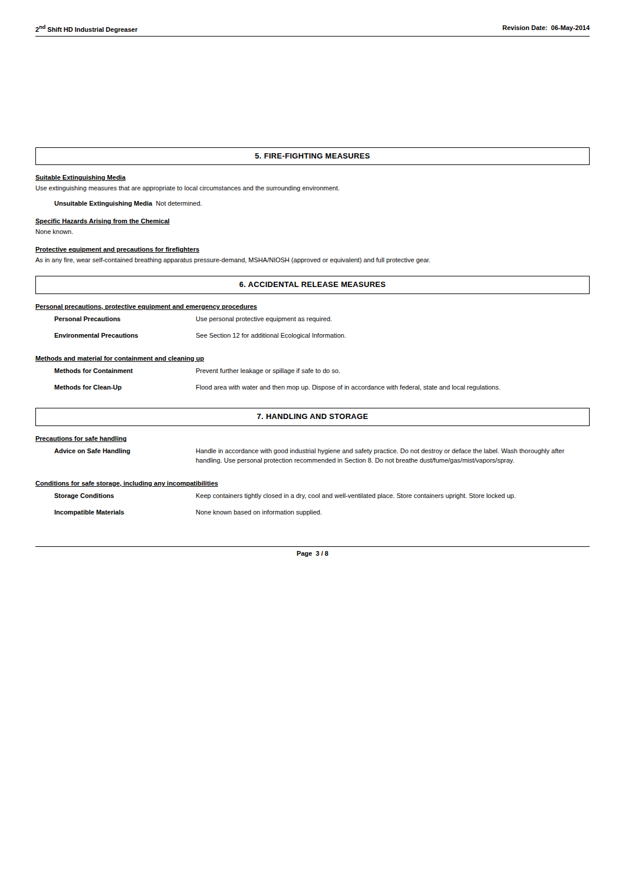2nd Shift HD Industrial Degreaser Revision Date: 06-May-2014
5. FIRE-FIGHTING MEASURES
Suitable Extinguishing Media
Use extinguishing measures that are appropriate to local circumstances and the surrounding environment.
Unsuitable Extinguishing Media Not determined.
Specific Hazards Arising from the Chemical
None known.
Protective equipment and precautions for firefighters
As in any fire, wear self-contained breathing apparatus pressure-demand, MSHA/NIOSH (approved or equivalent) and full protective gear.
6. ACCIDENTAL RELEASE MEASURES
Personal precautions, protective equipment and emergency procedures
| Personal Precautions | Use personal protective equipment as required. |
| Environmental Precautions | See Section 12 for additional Ecological Information. |
Methods and material for containment and cleaning up
| Methods for Containment | Prevent further leakage or spillage if safe to do so. |
| Methods for Clean-Up | Flood area with water and then mop up. Dispose of in accordance with federal, state and local regulations. |
7. HANDLING AND STORAGE
Precautions for safe handling
| Advice on Safe Handling | Handle in accordance with good industrial hygiene and safety practice. Do not destroy or deface the label. Wash thoroughly after handling. Use personal protection recommended in Section 8. Do not breathe dust/fume/gas/mist/vapors/spray. |
Conditions for safe storage, including any incompatibilities
| Storage Conditions | Keep containers tightly closed in a dry, cool and well-ventilated place. Store containers upright. Store locked up. |
| Incompatible Materials | None known based on information supplied. |
Page 3 / 8